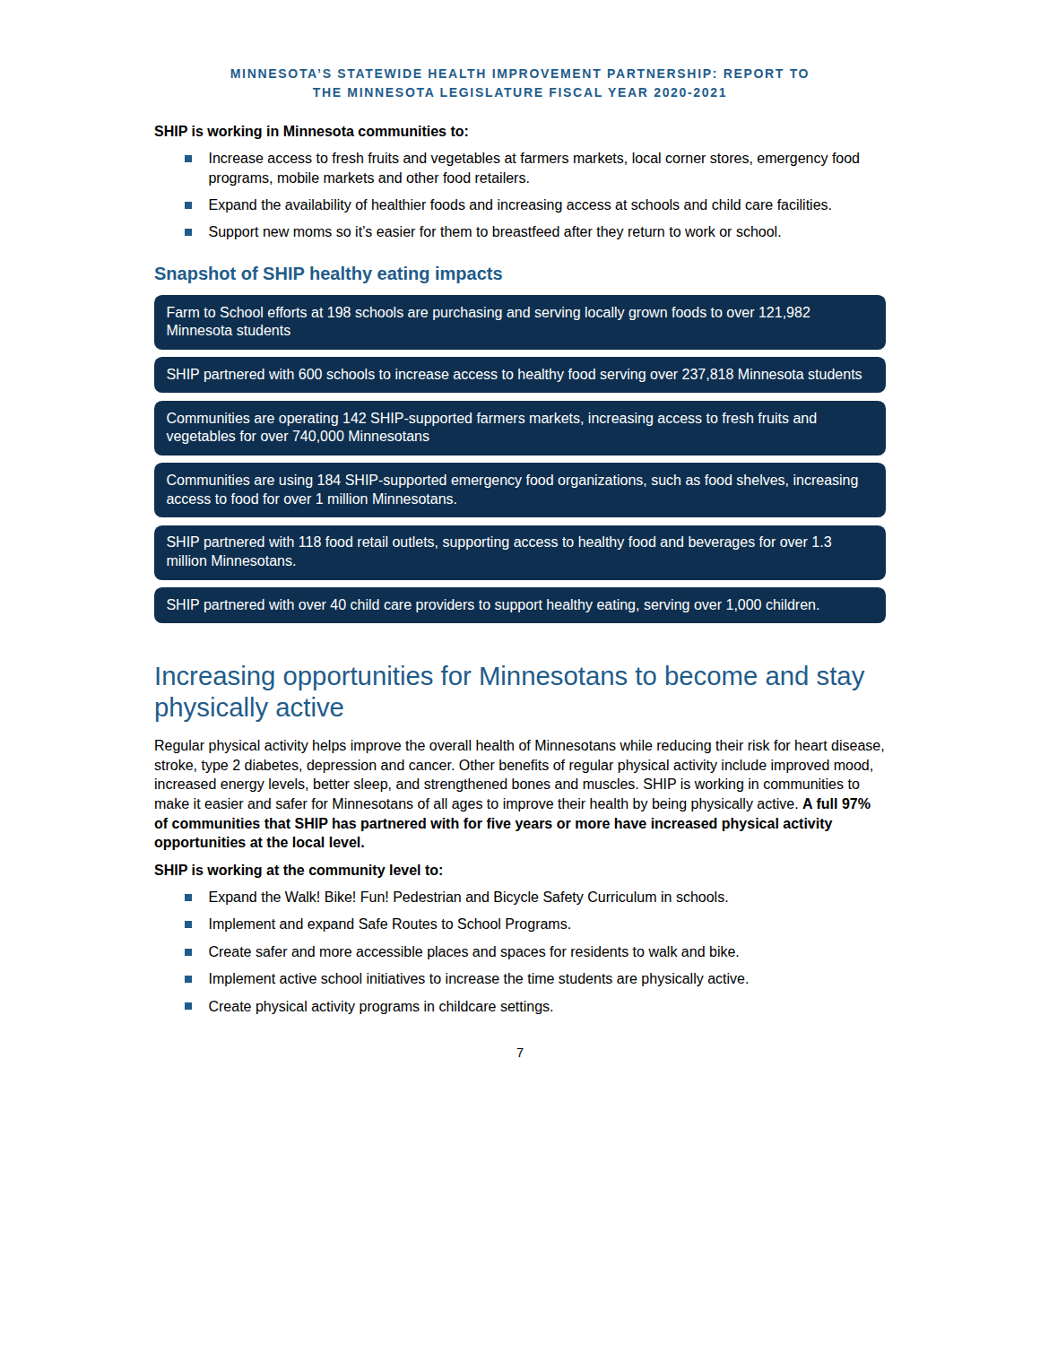MINNESOTA’S STATEWIDE HEALTH IMPROVEMENT PARTNERSHIP: REPORT TO
THE MINNESOTA LEGISLATURE FISCAL YEAR 2020-2021
SHIP is working in Minnesota communities to:
Increase access to fresh fruits and vegetables at farmers markets, local corner stores, emergency food programs, mobile markets and other food retailers.
Expand the availability of healthier foods and increasing access at schools and child care facilities.
Support new moms so it’s easier for them to breastfeed after they return to work or school.
Snapshot of SHIP healthy eating impacts
Farm to School efforts at 198 schools are purchasing and serving locally grown foods to over 121,982 Minnesota students
SHIP partnered with 600 schools to increase access to healthy food serving over 237,818 Minnesota students
Communities are operating 142 SHIP-supported farmers markets, increasing access to fresh fruits and vegetables for over 740,000 Minnesotans
Communities are using 184 SHIP-supported emergency food organizations, such as food shelves, increasing access to food for over 1 million Minnesotans.
SHIP partnered with 118 food retail outlets, supporting access to healthy food and beverages for over 1.3 million Minnesotans.
SHIP partnered with over 40 child care providers to support healthy eating, serving over 1,000 children.
Increasing opportunities for Minnesotans to become and stay physically active
Regular physical activity helps improve the overall health of Minnesotans while reducing their risk for heart disease, stroke, type 2 diabetes, depression and cancer. Other benefits of regular physical activity include improved mood, increased energy levels, better sleep, and strengthened bones and muscles. SHIP is working in communities to make it easier and safer for Minnesotans of all ages to improve their health by being physically active. A full 97% of communities that SHIP has partnered with for five years or more have increased physical activity opportunities at the local level.
SHIP is working at the community level to:
Expand the Walk! Bike! Fun! Pedestrian and Bicycle Safety Curriculum in schools.
Implement and expand Safe Routes to School Programs.
Create safer and more accessible places and spaces for residents to walk and bike.
Implement active school initiatives to increase the time students are physically active.
Create physical activity programs in childcare settings.
7